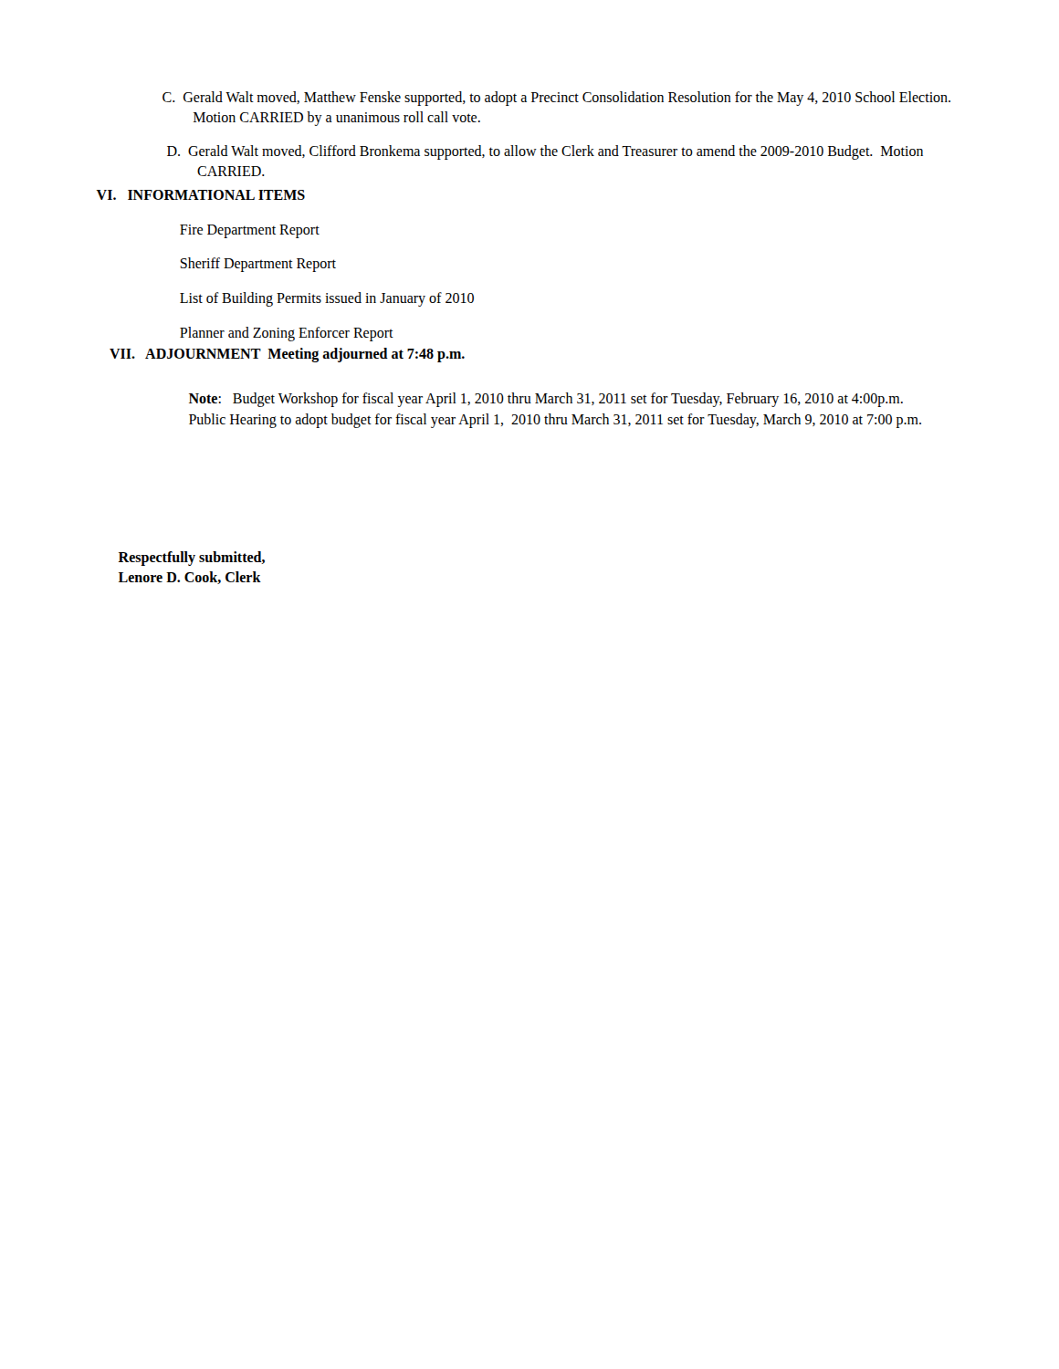C. Gerald Walt moved, Matthew Fenske supported, to adopt a Precinct Consolidation Resolution for the May 4, 2010 School Election. Motion CARRIED by a unanimous roll call vote.
D. Gerald Walt moved, Clifford Bronkema supported, to allow the Clerk and Treasurer to amend the 2009-2010 Budget. Motion CARRIED.
VI. INFORMATIONAL ITEMS
Fire Department Report
Sheriff Department Report
List of Building Permits issued in January of 2010
Planner and Zoning Enforcer Report
VII. ADJOURNMENT Meeting adjourned at 7:48 p.m.
Note: Budget Workshop for fiscal year April 1, 2010 thru March 31, 2011 set for Tuesday, February 16, 2010 at 4:00p.m.
Public Hearing to adopt budget for fiscal year April 1, 2010 thru March 31, 2011 set for Tuesday, March 9, 2010 at 7:00 p.m.
Respectfully submitted,
Lenore D. Cook, Clerk